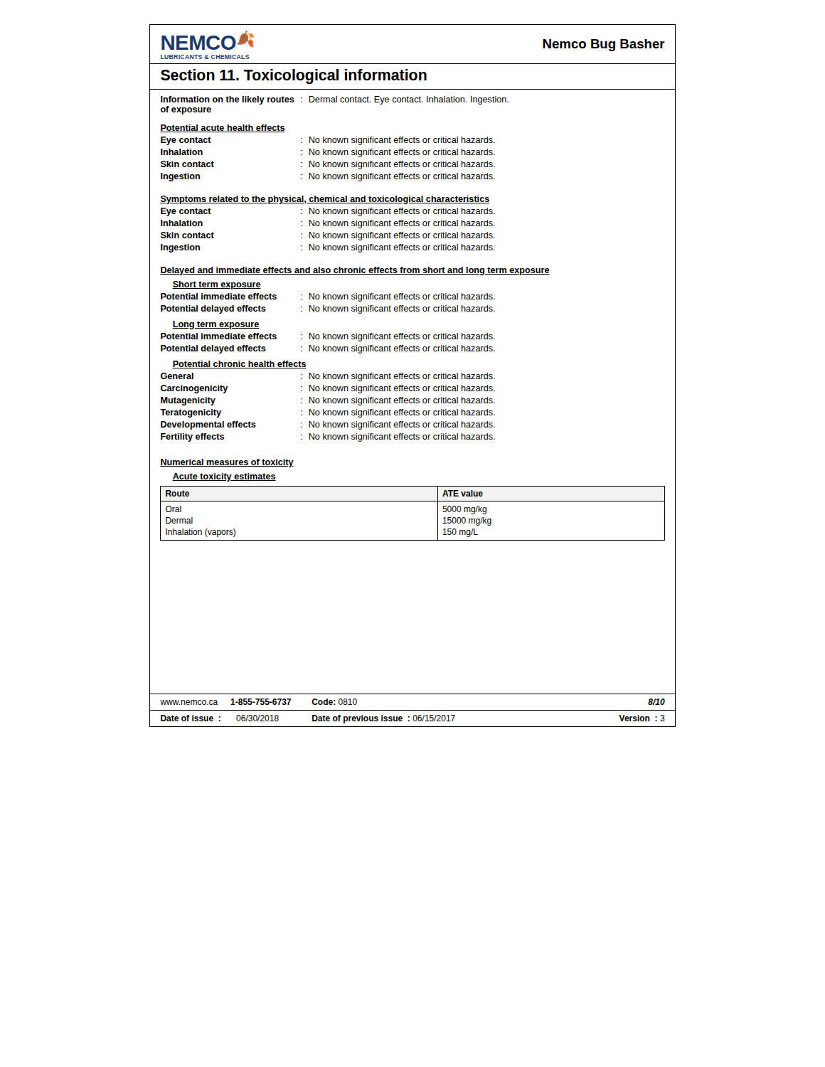NEMCO🍂
LUBRICANTS & CHEMICALS
Nemco Bug Basher
Section 11. Toxicological information
| Information on the likely routes of exposure | : | Dermal contact. Eye contact. Inhalation. Ingestion. |
Potential acute health effects
| Eye contact | : | No known significant effects or critical hazards. |
| Inhalation | : | No known significant effects or critical hazards. |
| Skin contact | : | No known significant effects or critical hazards. |
| Ingestion | : | No known significant effects or critical hazards. |
Symptoms related to the physical, chemical and toxicological characteristics
| Eye contact | : | No known significant effects or critical hazards. |
| Inhalation | : | No known significant effects or critical hazards. |
| Skin contact | : | No known significant effects or critical hazards. |
| Ingestion | : | No known significant effects or critical hazards. |
Delayed and immediate effects and also chronic effects from short and long term exposure
Short term exposure
| Potential immediate effects | : | No known significant effects or critical hazards. |
| Potential delayed effects | : | No known significant effects or critical hazards. |
Long term exposure
| Potential immediate effects | : | No known significant effects or critical hazards. |
| Potential delayed effects | : | No known significant effects or critical hazards. |
Potential chronic health effects
| General | : | No known significant effects or critical hazards. |
| Carcinogenicity | : | No known significant effects or critical hazards. |
| Mutagenicity | : | No known significant effects or critical hazards. |
| Teratogenicity | : | No known significant effects or critical hazards. |
| Developmental effects | : | No known significant effects or critical hazards. |
| Fertility effects | : | No known significant effects or critical hazards. |
Numerical measures of toxicity
Acute toxicity estimates
| Route | ATE value |
| --- | --- |
| Oral Dermal Inhalation (vapors) | 5000 mg/kg 15000 mg/kg 150 mg/L |
www.nemco.ca 1-855-755-6737
Code: 0810
8/10
Date of issue : 06/30/2018
Date of previous issue : 06/15/2017
Version : 3